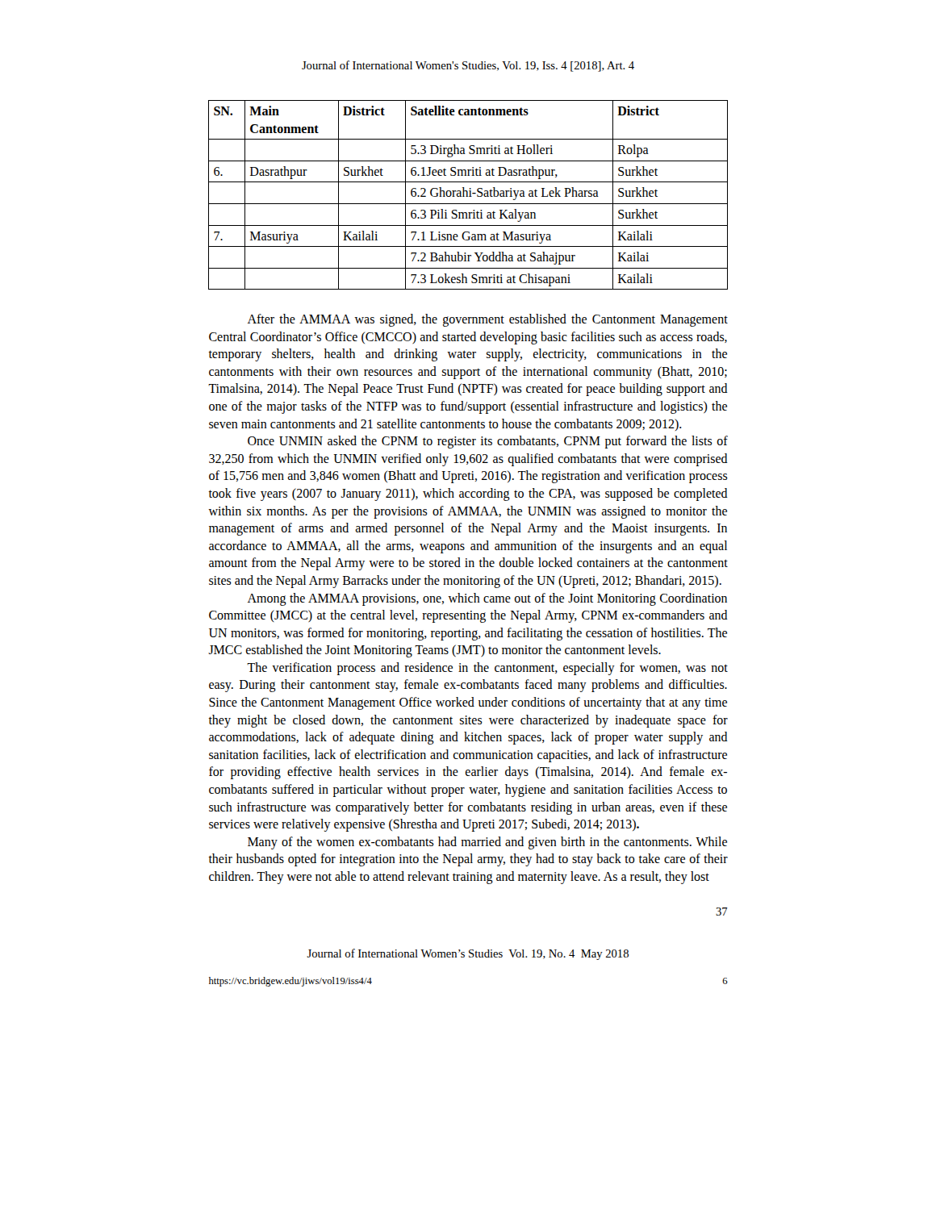Journal of International Women's Studies, Vol. 19, Iss. 4 [2018], Art. 4
| SN. | Main Cantonment | District | Satellite cantonments | District |
| --- | --- | --- | --- | --- |
| | | | 5.3 Dirgha Smriti at Holleri | Rolpa |
| 6. | Dasrathpur | Surkhet | 6.1Jeet Smriti at Dasrathpur, | Surkhet |
| | | | 6.2 Ghorahi-Satbariya at Lek Pharsa | Surkhet |
| | | | 6.3 Pili Smriti at Kalyan | Surkhet |
| 7. | Masuriya | Kailali | 7.1 Lisne Gam at Masuriya | Kailali |
| | | | 7.2 Bahubir Yoddha at Sahajpur | Kailai |
| | | | 7.3 Lokesh Smriti at Chisapani | Kailali |
After the AMMAA was signed, the government established the Cantonment Management Central Coordinator’s Office (CMCCO) and started developing basic facilities such as access roads, temporary shelters, health and drinking water supply, electricity, communications in the cantonments with their own resources and support of the international community (Bhatt, 2010; Timalsina, 2014). The Nepal Peace Trust Fund (NPTF) was created for peace building support and one of the major tasks of the NTFP was to fund/support (essential infrastructure and logistics) the seven main cantonments and 21 satellite cantonments to house the combatants 2009; 2012).
Once UNMIN asked the CPNM to register its combatants, CPNM put forward the lists of 32,250 from which the UNMIN verified only 19,602 as qualified combatants that were comprised of 15,756 men and 3,846 women (Bhatt and Upreti, 2016). The registration and verification process took five years (2007 to January 2011), which according to the CPA, was supposed be completed within six months. As per the provisions of AMMAA, the UNMIN was assigned to monitor the management of arms and armed personnel of the Nepal Army and the Maoist insurgents. In accordance to AMMAA, all the arms, weapons and ammunition of the insurgents and an equal amount from the Nepal Army were to be stored in the double locked containers at the cantonment sites and the Nepal Army Barracks under the monitoring of the UN (Upreti, 2012; Bhandari, 2015).
Among the AMMAA provisions, one, which came out of the Joint Monitoring Coordination Committee (JMCC) at the central level, representing the Nepal Army, CPNM ex-commanders and UN monitors, was formed for monitoring, reporting, and facilitating the cessation of hostilities. The JMCC established the Joint Monitoring Teams (JMT) to monitor the cantonment levels.
The verification process and residence in the cantonment, especially for women, was not easy. During their cantonment stay, female ex-combatants faced many problems and difficulties. Since the Cantonment Management Office worked under conditions of uncertainty that at any time they might be closed down, the cantonment sites were characterized by inadequate space for accommodations, lack of adequate dining and kitchen spaces, lack of proper water supply and sanitation facilities, lack of electrification and communication capacities, and lack of infrastructure for providing effective health services in the earlier days (Timalsina, 2014). And female ex-combatants suffered in particular without proper water, hygiene and sanitation facilities Access to such infrastructure was comparatively better for combatants residing in urban areas, even if these services were relatively expensive (Shrestha and Upreti 2017; Subedi, 2014; 2013).
Many of the women ex-combatants had married and given birth in the cantonments. While their husbands opted for integration into the Nepal army, they had to stay back to take care of their children. They were not able to attend relevant training and maternity leave. As a result, they lost
37
Journal of International Women’s Studies Vol. 19, No. 4 May 2018
https://vc.bridgew.edu/jiws/vol19/iss4/4 6